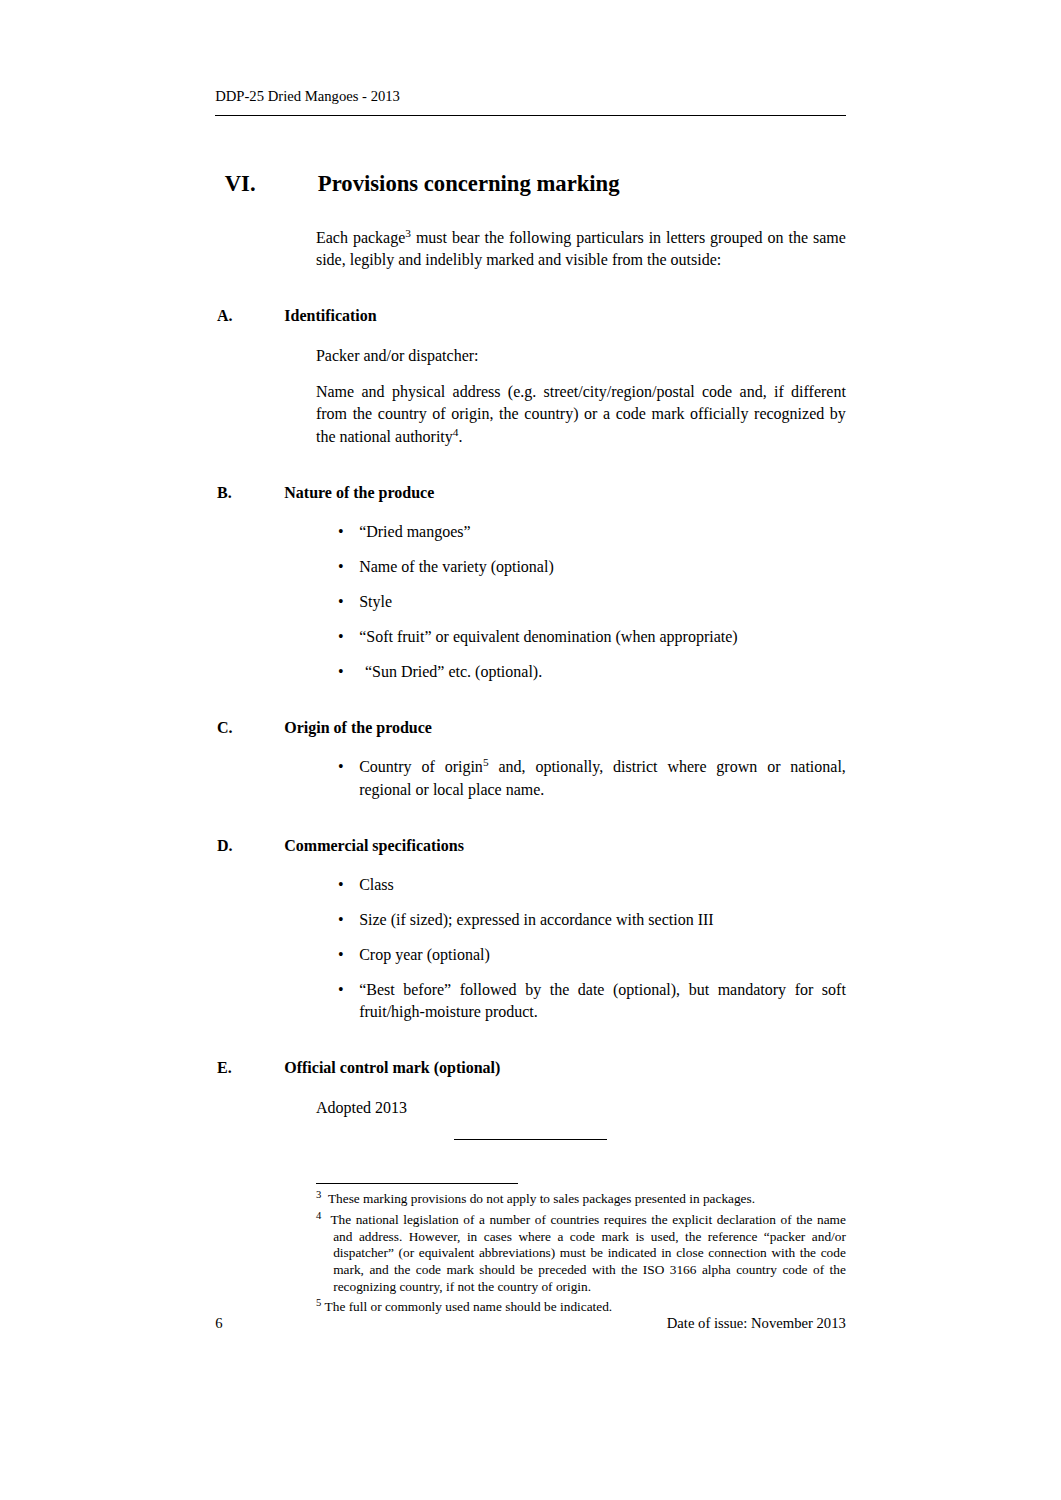DDP-25 Dried Mangoes - 2013
VI. Provisions concerning marking
Each package3 must bear the following particulars in letters grouped on the same side, legibly and indelibly marked and visible from the outside:
A. Identification
Packer and/or dispatcher:
Name and physical address (e.g. street/city/region/postal code and, if different from the country of origin, the country) or a code mark officially recognized by the national authority4.
B. Nature of the produce
“Dried mangoes”
Name of the variety (optional)
Style
“Soft fruit” or equivalent denomination (when appropriate)
“Sun Dried” etc. (optional).
C. Origin of the produce
Country of origin5 and, optionally, district where grown or national, regional or local place name.
D. Commercial specifications
Class
Size (if sized); expressed in accordance with section III
Crop year (optional)
“Best before” followed by the date (optional), but mandatory for soft fruit/high-moisture product.
E. Official control mark (optional)
Adopted 2013
3 These marking provisions do not apply to sales packages presented in packages.
4 The national legislation of a number of countries requires the explicit declaration of the name and address. However, in cases where a code mark is used, the reference “packer and/or dispatcher” (or equivalent abbreviations) must be indicated in close connection with the code mark, and the code mark should be preceded with the ISO 3166 alpha country code of the recognizing country, if not the country of origin.
5 The full or commonly used name should be indicated.
6 Date of issue: November 2013